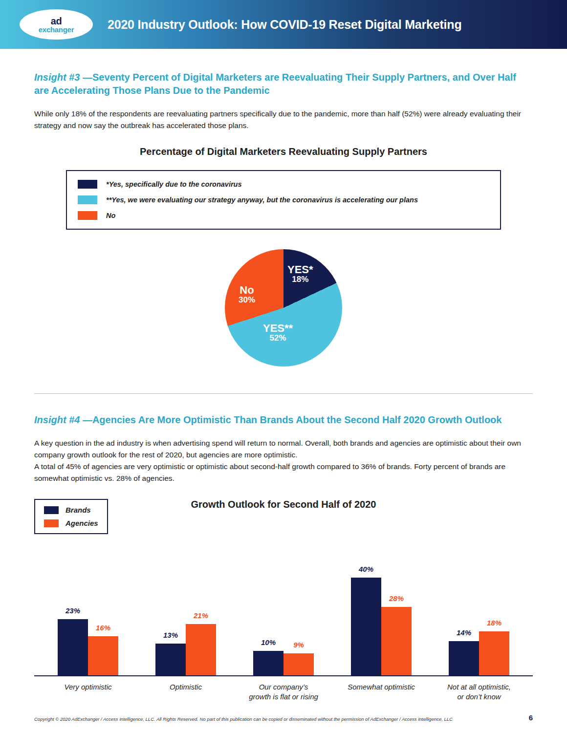ad exchanger
2020 Industry Outlook: How COVID-19 Reset Digital Marketing
Insight #3 —Seventy Percent of Digital Marketers are Reevaluating Their Supply Partners, and Over Half are Accelerating Those Plans Due to the Pandemic
While only 18% of the respondents are reevaluating partners specifically due to the pandemic, more than half (52%) were already evaluating their strategy and now say the outbreak has accelerated those plans.
Percentage of Digital Marketers Reevaluating Supply Partners
*Yes, specifically due to the coronavirus
**Yes, we were evaluating our strategy anyway, but the coronavirus is accelerating our plans
No
YES*18%
YES**52%
No 30%
Insight #4 —Agencies Are More Optimistic Than Brands About the Second Half 2020 Growth Outlook
A key question in the ad industry is when advertising spend will return to normal. Overall, both brands and agencies are optimistic about their own company growth outlook for the rest of 2020, but agencies are more optimistic.
A total of 45% of agencies are very optimistic or optimistic about second-half growth compared to 36% of brands. Forty percent of brands are somewhat optimistic vs. 28% of agencies.
Brands
Agencies
Growth Outlook for Second Half of 2020
23%
16%
13%
21%
10%
9%
40%
28%
14%
18%
Very optimistic
Optimistic
Our company’s
growth is flat or rising
Somewhat optimistic
Not at all optimistic,
or don’t know
Copyright © 2020 AdExchanger / Access Intelligence, LLC. All Rights Reserved. No part of this publication can be copied or disseminated without the permission of AdExchanger / Access Intelligence, LLC
6